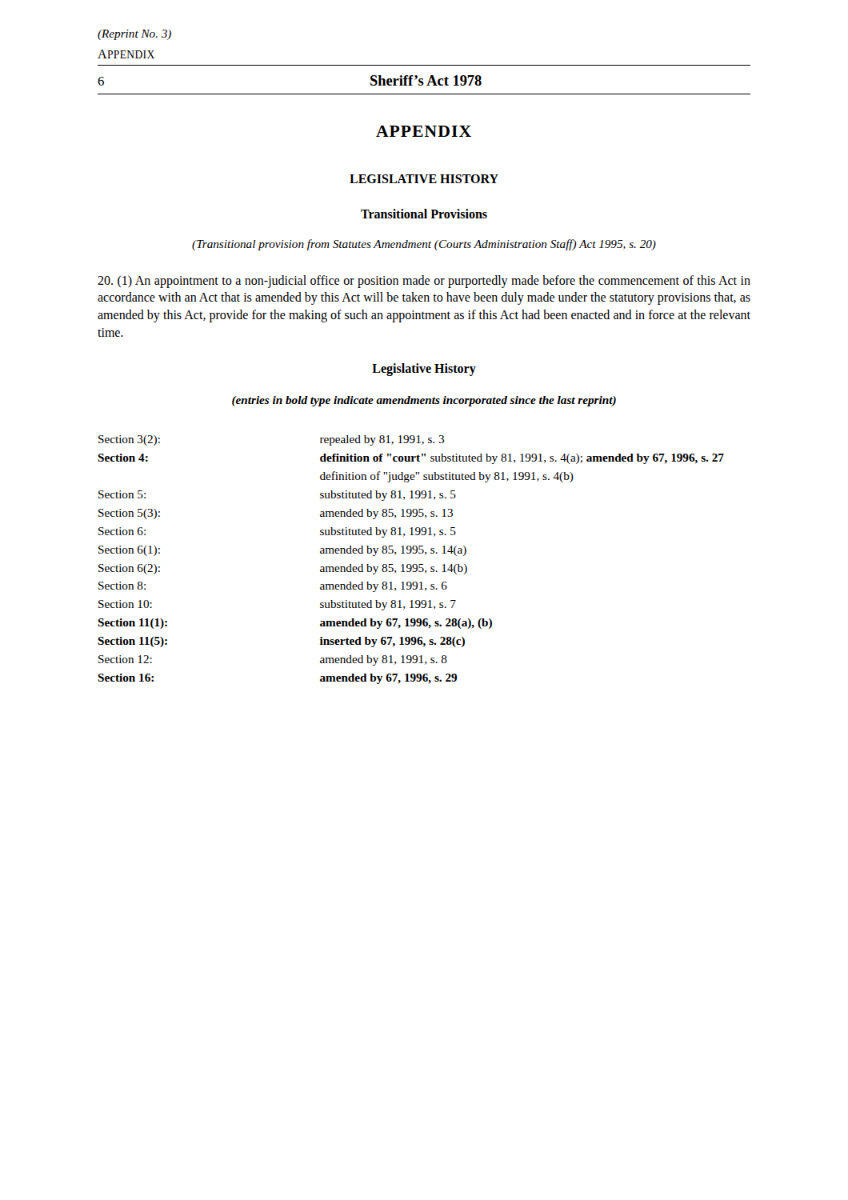(Reprint No. 3)
APPENDIX
6 Sheriff’s Act 1978
APPENDIX
LEGISLATIVE HISTORY
Transitional Provisions
(Transitional provision from Statutes Amendment (Courts Administration Staff) Act 1995, s. 20)
20. (1) An appointment to a non-judicial office or position made or purportedly made before the commencement of this Act in accordance with an Act that is amended by this Act will be taken to have been duly made under the statutory provisions that, as amended by this Act, provide for the making of such an appointment as if this Act had been enacted and in force at the relevant time.
Legislative History
(entries in bold type indicate amendments incorporated since the last reprint)
| Section 3(2): | repealed by 81, 1991, s. 3 |
| Section 4: | definition of "court" substituted by 81, 1991, s. 4(a); amended by 67, 1996, s. 27 |
| | definition of "judge" substituted by 81, 1991, s. 4(b) |
| Section 5: | substituted by 81, 1991, s. 5 |
| Section 5(3): | amended by 85, 1995, s. 13 |
| Section 6: | substituted by 81, 1991, s. 5 |
| Section 6(1): | amended by 85, 1995, s. 14(a) |
| Section 6(2): | amended by 85, 1995, s. 14(b) |
| Section 8: | amended by 81, 1991, s. 6 |
| Section 10: | substituted by 81, 1991, s. 7 |
| Section 11(1): | amended by 67, 1996, s. 28(a), (b) |
| Section 11(5): | inserted by 67, 1996, s. 28(c) |
| Section 12: | amended by 81, 1991, s. 8 |
| Section 16: | amended by 67, 1996, s. 29 |